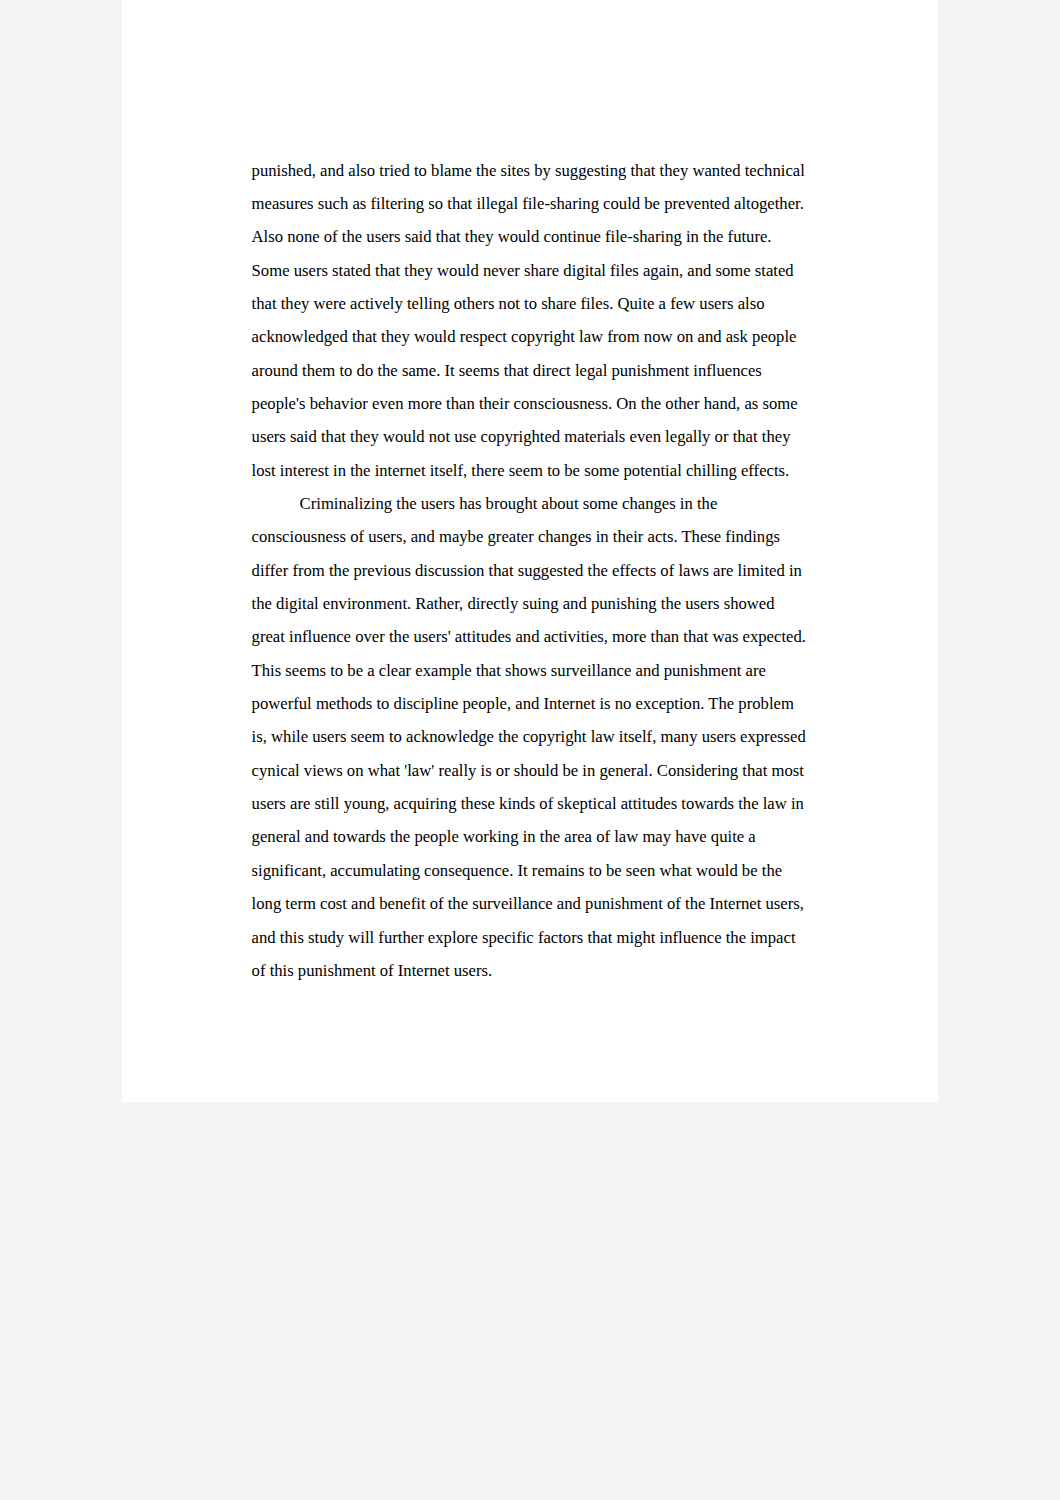punished, and also tried to blame the sites by suggesting that they wanted technical measures such as filtering so that illegal file-sharing could be prevented altogether. Also none of the users said that they would continue file-sharing in the future. Some users stated that they would never share digital files again, and some stated that they were actively telling others not to share files. Quite a few users also acknowledged that they would respect copyright law from now on and ask people around them to do the same. It seems that direct legal punishment influences people's behavior even more than their consciousness. On the other hand, as some users said that they would not use copyrighted materials even legally or that they lost interest in the internet itself, there seem to be some potential chilling effects.
Criminalizing the users has brought about some changes in the consciousness of users, and maybe greater changes in their acts. These findings differ from the previous discussion that suggested the effects of laws are limited in the digital environment. Rather, directly suing and punishing the users showed great influence over the users' attitudes and activities, more than that was expected. This seems to be a clear example that shows surveillance and punishment are powerful methods to discipline people, and Internet is no exception. The problem is, while users seem to acknowledge the copyright law itself, many users expressed cynical views on what 'law' really is or should be in general. Considering that most users are still young, acquiring these kinds of skeptical attitudes towards the law in general and towards the people working in the area of law may have quite a significant, accumulating consequence. It remains to be seen what would be the long term cost and benefit of the surveillance and punishment of the Internet users, and this study will further explore specific factors that might influence the impact of this punishment of Internet users.